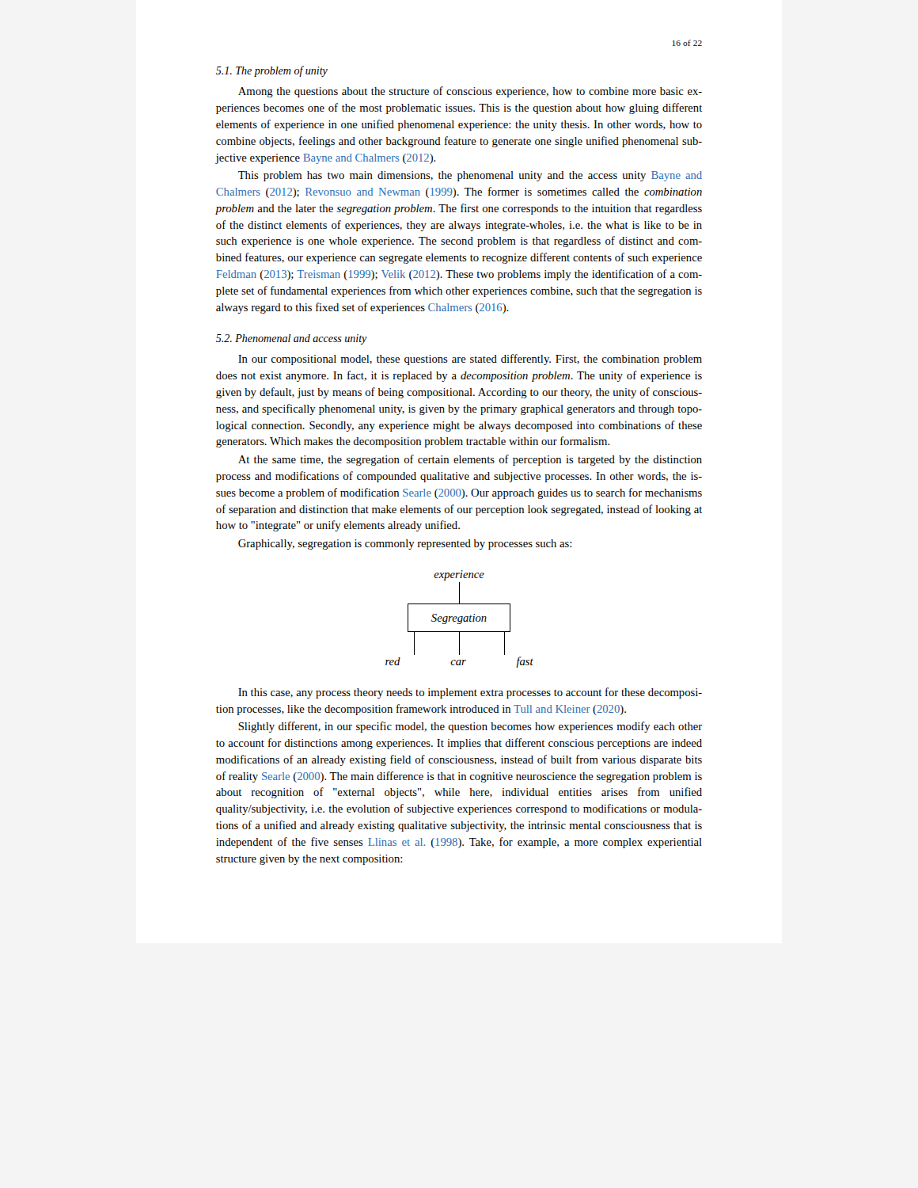16 of 22
5.1. The problem of unity
Among the questions about the structure of conscious experience, how to combine more basic experiences becomes one of the most problematic issues. This is the question about how gluing different elements of experience in one unified phenomenal experience: the unity thesis. In other words, how to combine objects, feelings and other background feature to generate one single unified phenomenal subjective experience Bayne and Chalmers (2012).
This problem has two main dimensions, the phenomenal unity and the access unity Bayne and Chalmers (2012); Revonsuo and Newman (1999). The former is sometimes called the combination problem and the later the segregation problem. The first one corresponds to the intuition that regardless of the distinct elements of experiences, they are always integrate-wholes, i.e. the what is like to be in such experience is one whole experience. The second problem is that regardless of distinct and combined features, our experience can segregate elements to recognize different contents of such experience Feldman (2013); Treisman (1999); Velik (2012). These two problems imply the identification of a complete set of fundamental experiences from which other experiences combine, such that the segregation is always regard to this fixed set of experiences Chalmers (2016).
5.2. Phenomenal and access unity
In our compositional model, these questions are stated differently. First, the combination problem does not exist anymore. In fact, it is replaced by a decomposition problem. The unity of experience is given by default, just by means of being compositional. According to our theory, the unity of consciousness, and specifically phenomenal unity, is given by the primary graphical generators and through topological connection. Secondly, any experience might be always decomposed into combinations of these generators. Which makes the decomposition problem tractable within our formalism.
At the same time, the segregation of certain elements of perception is targeted by the distinction process and modifications of compounded qualitative and subjective processes. In other words, the issues become a problem of modification Searle (2000). Our approach guides us to search for mechanisms of separation and distinction that make elements of our perception look segregated, instead of looking at how to "integrate" or unify elements already unified.
Graphically, segregation is commonly represented by processes such as:
experience
Segregation
red car fast
In this case, any process theory needs to implement extra processes to account for these decomposition processes, like the decomposition framework introduced in Tull and Kleiner (2020).
Slightly different, in our specific model, the question becomes how experiences modify each other to account for distinctions among experiences. It implies that different conscious perceptions are indeed modifications of an already existing field of consciousness, instead of built from various disparate bits of reality Searle (2000). The main difference is that in cognitive neuroscience the segregation problem is about recognition of "external objects", while here, individual entities arises from unified quality/subjectivity, i.e. the evolution of subjective experiences correspond to modifications or modulations of a unified and already existing qualitative subjectivity, the intrinsic mental consciousness that is independent of the five senses Llinas et al. (1998). Take, for example, a more complex experiential structure given by the next composition: